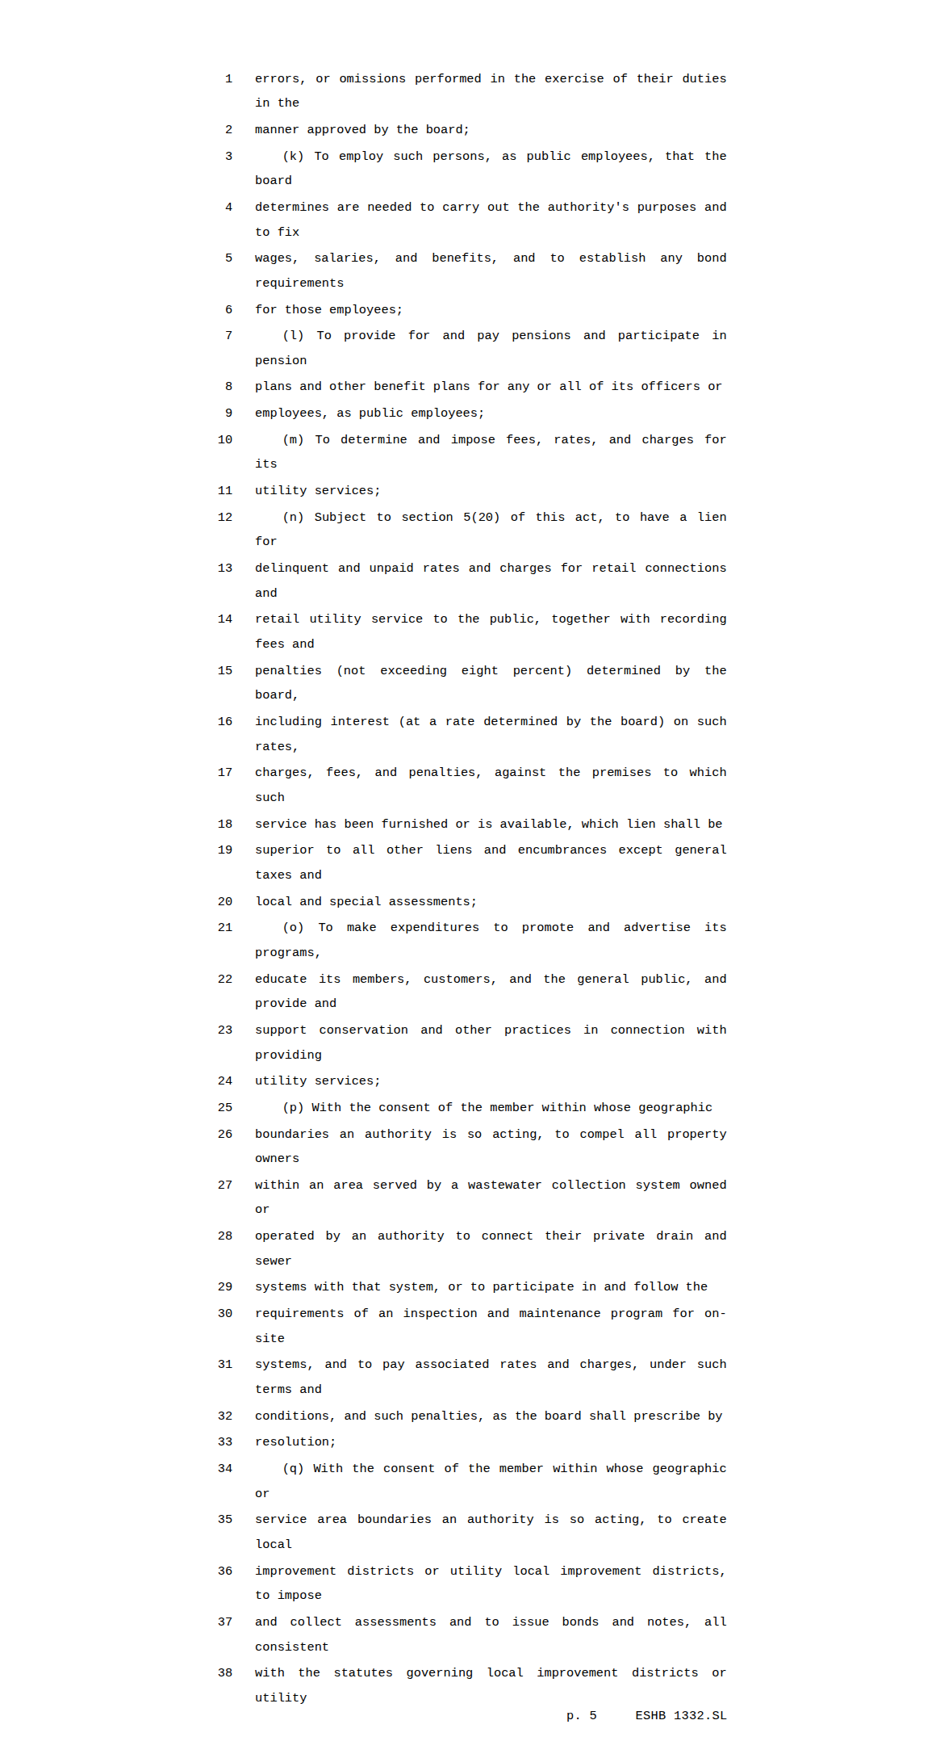| 1 | errors, or omissions performed in the exercise of their duties in the |
| 2 | manner approved by the board; |
| 3 | (k) To employ such persons, as public employees, that the board |
| 4 | determines are needed to carry out the authority's purposes and to fix |
| 5 | wages, salaries, and benefits, and to establish any bond requirements |
| 6 | for those employees; |
| 7 | (l) To provide for and pay pensions and participate in pension |
| 8 | plans and other benefit plans for any or all of its officers or |
| 9 | employees, as public employees; |
| 10 | (m) To determine and impose fees, rates, and charges for its |
| 11 | utility services; |
| 12 | (n) Subject to section 5(20) of this act, to have a lien for |
| 13 | delinquent and unpaid rates and charges for retail connections and |
| 14 | retail utility service to the public, together with recording fees and |
| 15 | penalties (not exceeding eight percent) determined by the board, |
| 16 | including interest (at a rate determined by the board) on such rates, |
| 17 | charges, fees, and penalties, against the premises to which such |
| 18 | service has been furnished or is available, which lien shall be |
| 19 | superior to all other liens and encumbrances except general taxes and |
| 20 | local and special assessments; |
| 21 | (o) To make expenditures to promote and advertise its programs, |
| 22 | educate its members, customers, and the general public, and provide and |
| 23 | support conservation and other practices in connection with providing |
| 24 | utility services; |
| 25 | (p) With the consent of the member within whose geographic |
| 26 | boundaries an authority is so acting, to compel all property owners |
| 27 | within an area served by a wastewater collection system owned or |
| 28 | operated by an authority to connect their private drain and sewer |
| 29 | systems with that system, or to participate in and follow the |
| 30 | requirements of an inspection and maintenance program for on-site |
| 31 | systems, and to pay associated rates and charges, under such terms and |
| 32 | conditions, and such penalties, as the board shall prescribe by |
| 33 | resolution; |
| 34 | (q) With the consent of the member within whose geographic or |
| 35 | service area boundaries an authority is so acting, to create local |
| 36 | improvement districts or utility local improvement districts, to impose |
| 37 | and collect assessments and to issue bonds and notes, all consistent |
| 38 | with the statutes governing local improvement districts or utility |
p. 5 ESHB 1332.SL